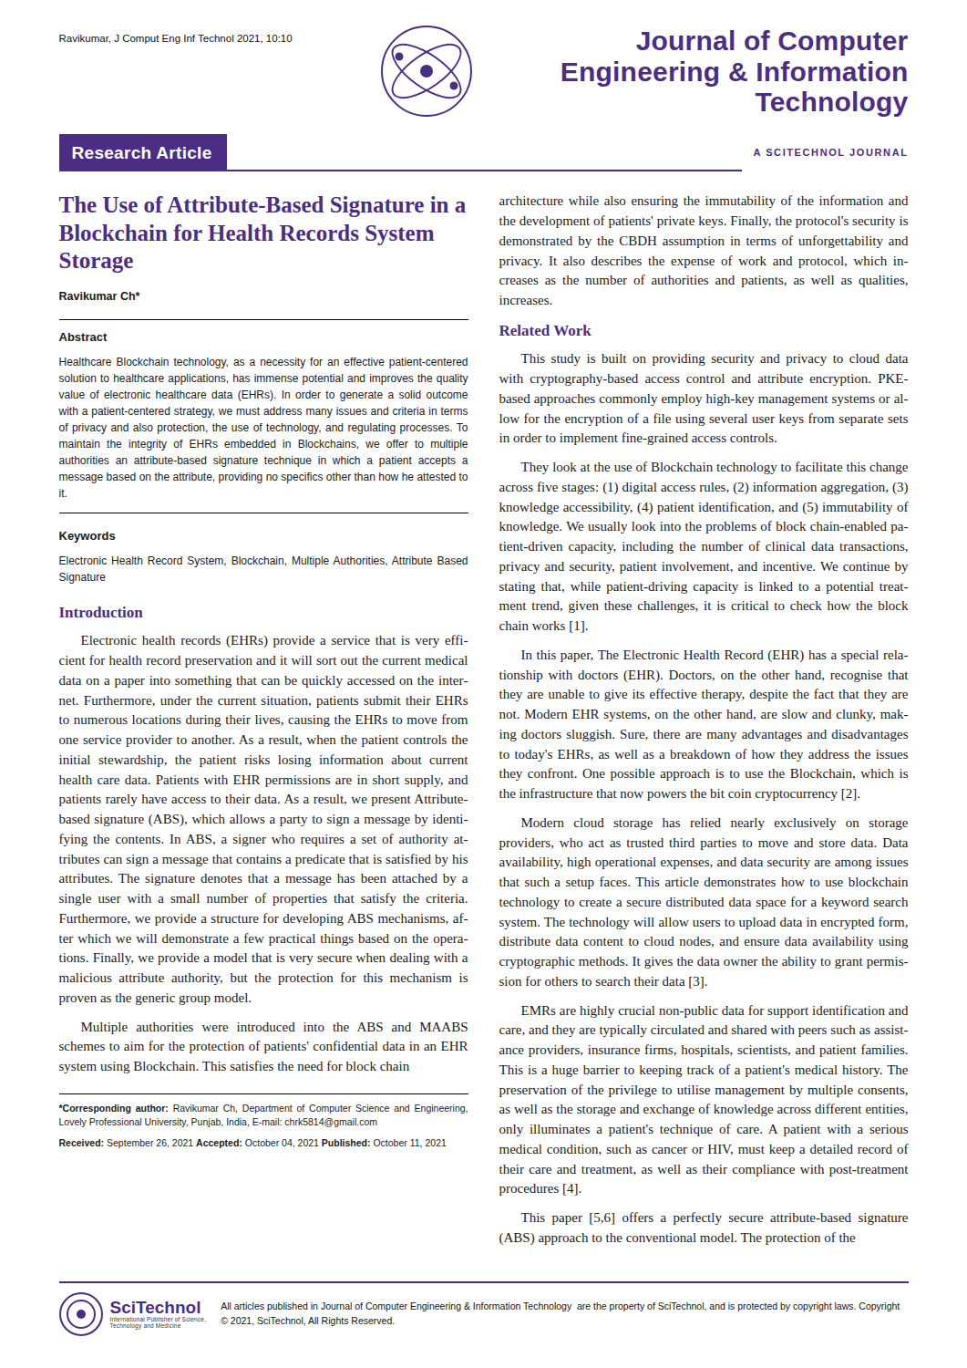Ravikumar, J Comput Eng Inf Technol 2021, 10:10
Journal of Computer Engineering & Information Technology
Research Article
A SCITECHNOL JOURNAL
The Use of Attribute-Based Signature in a Blockchain for Health Records System Storage
Ravikumar Ch*
Abstract
Healthcare Blockchain technology, as a necessity for an effective patient-centered solution to healthcare applications, has immense potential and improves the quality value of electronic healthcare data (EHRs). In order to generate a solid outcome with a patient-centered strategy, we must address many issues and criteria in terms of privacy and also protection, the use of technology, and regulating processes. To maintain the integrity of EHRs embedded in Blockchains, we offer to multiple authorities an attribute-based signature technique in which a patient accepts a message based on the attribute, providing no specifics other than how he attested to it.
Keywords
Electronic Health Record System, Blockchain, Multiple Authorities, Attribute Based Signature
Introduction
Electronic health records (EHRs) provide a service that is very efficient for health record preservation and it will sort out the current medical data on a paper into something that can be quickly accessed on the internet. Furthermore, under the current situation, patients submit their EHRs to numerous locations during their lives, causing the EHRs to move from one service provider to another. As a result, when the patient controls the initial stewardship, the patient risks losing information about current health care data. Patients with EHR permissions are in short supply, and patients rarely have access to their data. As a result, we present Attribute-based signature (ABS), which allows a party to sign a message by identifying the contents. In ABS, a signer who requires a set of authority attributes can sign a message that contains a predicate that is satisfied by his attributes. The signature denotes that a message has been attached by a single user with a small number of properties that satisfy the criteria. Furthermore, we provide a structure for developing ABS mechanisms, after which we will demonstrate a few practical things based on the operations. Finally, we provide a model that is very secure when dealing with a malicious attribute authority, but the protection for this mechanism is proven as the generic group model.
Multiple authorities were introduced into the ABS and MAABS schemes to aim for the protection of patients' confidential data in an EHR system using Blockchain. This satisfies the need for block chain
*Corresponding author: Ravikumar Ch, Department of Computer Science and Engineering, Lovely Professional University, Punjab, India, E-mail: chrk5814@gmail.com
Received: September 26, 2021 Accepted: October 04, 2021 Published: October 11, 2021
architecture while also ensuring the immutability of the information and the development of patients' private keys. Finally, the protocol's security is demonstrated by the CBDH assumption in terms of unforgettability and privacy. It also describes the expense of work and protocol, which increases as the number of authorities and patients, as well as qualities, increases.
Related Work
This study is built on providing security and privacy to cloud data with cryptography-based access control and attribute encryption. PKE-based approaches commonly employ high-key management systems or allow for the encryption of a file using several user keys from separate sets in order to implement fine-grained access controls.
They look at the use of Blockchain technology to facilitate this change across five stages: (1) digital access rules, (2) information aggregation, (3) knowledge accessibility, (4) patient identification, and (5) immutability of knowledge. We usually look into the problems of block chain-enabled patient-driven capacity, including the number of clinical data transactions, privacy and security, patient involvement, and incentive. We continue by stating that, while patient-driving capacity is linked to a potential treatment trend, given these challenges, it is critical to check how the block chain works [1].
In this paper, The Electronic Health Record (EHR) has a special relationship with doctors (EHR). Doctors, on the other hand, recognise that they are unable to give its effective therapy, despite the fact that they are not. Modern EHR systems, on the other hand, are slow and clunky, making doctors sluggish. Sure, there are many advantages and disadvantages to today's EHRs, as well as a breakdown of how they address the issues they confront. One possible approach is to use the Blockchain, which is the infrastructure that now powers the bit coin cryptocurrency [2].
Modern cloud storage has relied nearly exclusively on storage providers, who act as trusted third parties to move and store data. Data availability, high operational expenses, and data security are among issues that such a setup faces. This article demonstrates how to use blockchain technology to create a secure distributed data space for a keyword search system. The technology will allow users to upload data in encrypted form, distribute data content to cloud nodes, and ensure data availability using cryptographic methods. It gives the data owner the ability to grant permission for others to search their data [3].
EMRs are highly crucial non-public data for support identification and care, and they are typically circulated and shared with peers such as assistance providers, insurance firms, hospitals, scientists, and patient families. This is a huge barrier to keeping track of a patient's medical history. The preservation of the privilege to utilise management by multiple consents, as well as the storage and exchange of knowledge across different entities, only illuminates a patient's technique of care. A patient with a serious medical condition, such as cancer or HIV, must keep a detailed record of their care and treatment, as well as their compliance with post-treatment procedures [4].
This paper [5,6] offers a perfectly secure attribute-based signature (ABS) approach to the conventional model. The protection of the
SciTechnol
International Publisher of Science,
Technology and Medicine
All articles published in Journal of Computer Engineering & Information Technology are the property of SciTechnol, and is protected by copyright laws. Copyright © 2021, SciTechnol, All Rights Reserved.